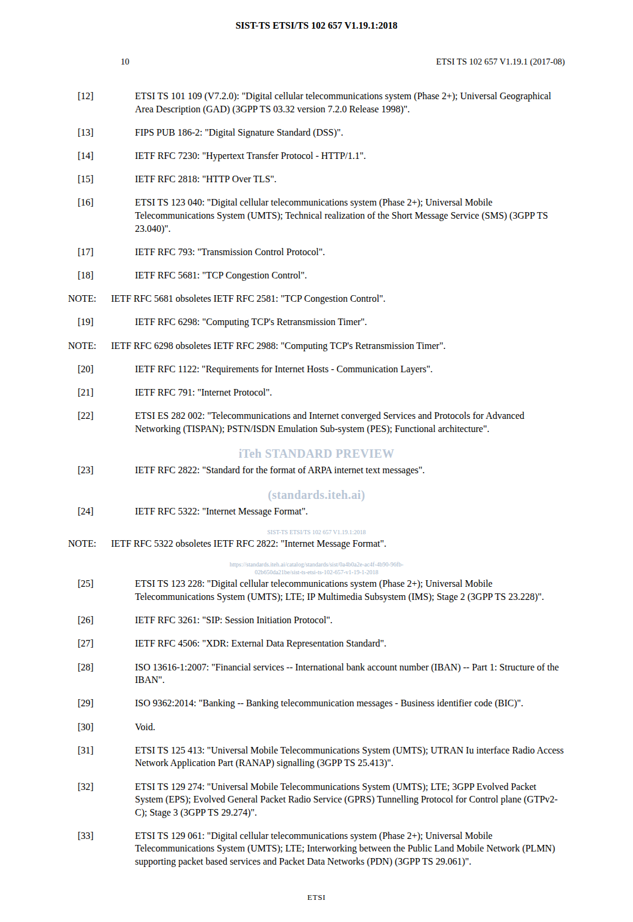SIST-TS ETSI/TS 102 657 V1.19.1:2018
10 ETSI TS 102 657 V1.19.1 (2017-08)
[12]
ETSI TS 101 109 (V7.2.0): "Digital cellular telecommunications system (Phase 2+); Universal Geographical Area Description (GAD) (3GPP TS 03.32 version 7.2.0 Release 1998)".
[13]
FIPS PUB 186-2: "Digital Signature Standard (DSS)".
[14]
IETF RFC 7230: "Hypertext Transfer Protocol - HTTP/1.1".
[15]
IETF RFC 2818: "HTTP Over TLS".
[16]
ETSI TS 123 040: "Digital cellular telecommunications system (Phase 2+); Universal Mobile Telecommunications System (UMTS); Technical realization of the Short Message Service (SMS) (3GPP TS 23.040)".
[17]
IETF RFC 793: "Transmission Control Protocol".
[18]
IETF RFC 5681: "TCP Congestion Control".
NOTE:
IETF RFC 5681 obsoletes IETF RFC 2581: "TCP Congestion Control".
[19]
IETF RFC 6298: "Computing TCP's Retransmission Timer".
NOTE:
IETF RFC 6298 obsoletes IETF RFC 2988: "Computing TCP's Retransmission Timer".
[20]
IETF RFC 1122: "Requirements for Internet Hosts - Communication Layers".
[21]
IETF RFC 791: "Internet Protocol".
[22]
ETSI ES 282 002: "Telecommunications and Internet converged Services and Protocols for Advanced Networking (TISPAN); PSTN/ISDN Emulation Sub-system (PES); Functional architecture".
iTeh STANDARD PREVIEW
[23]
IETF RFC 2822: "Standard for the format of ARPA internet text messages".
(standards.iteh.ai)
[24]
IETF RFC 5322: "Internet Message Format".
SIST-TS ETSI/TS 102 657 V1.19.1:2018
NOTE:
IETF RFC 5322 obsoletes IETF RFC 2822: "Internet Message Format".
https://standards.iteh.ai/catalog/standards/sist/0a4b0a2e-ac4f-4b90-96fb-
02b650da21be/sist-ts-etsi-ts-102-657-v1-19-1-2018
[25]
ETSI TS 123 228: "Digital cellular telecommunications system (Phase 2+); Universal Mobile Telecommunications System (UMTS); LTE; IP Multimedia Subsystem (IMS); Stage 2 (3GPP TS 23.228)".
[26]
IETF RFC 3261: "SIP: Session Initiation Protocol".
[27]
IETF RFC 4506: "XDR: External Data Representation Standard".
[28]
ISO 13616-1:2007: "Financial services -- International bank account number (IBAN) -- Part 1: Structure of the IBAN".
[29]
ISO 9362:2014: "Banking -- Banking telecommunication messages - Business identifier code (BIC)".
[30]
Void.
[31]
ETSI TS 125 413: "Universal Mobile Telecommunications System (UMTS); UTRAN Iu interface Radio Access Network Application Part (RANAP) signalling (3GPP TS 25.413)".
[32]
ETSI TS 129 274: "Universal Mobile Telecommunications System (UMTS); LTE; 3GPP Evolved Packet System (EPS); Evolved General Packet Radio Service (GPRS) Tunnelling Protocol for Control plane (GTPv2-C); Stage 3 (3GPP TS 29.274)".
[33]
ETSI TS 129 061: "Digital cellular telecommunications system (Phase 2+); Universal Mobile Telecommunications System (UMTS); LTE; Interworking between the Public Land Mobile Network (PLMN) supporting packet based services and Packet Data Networks (PDN) (3GPP TS 29.061)".
ETSI